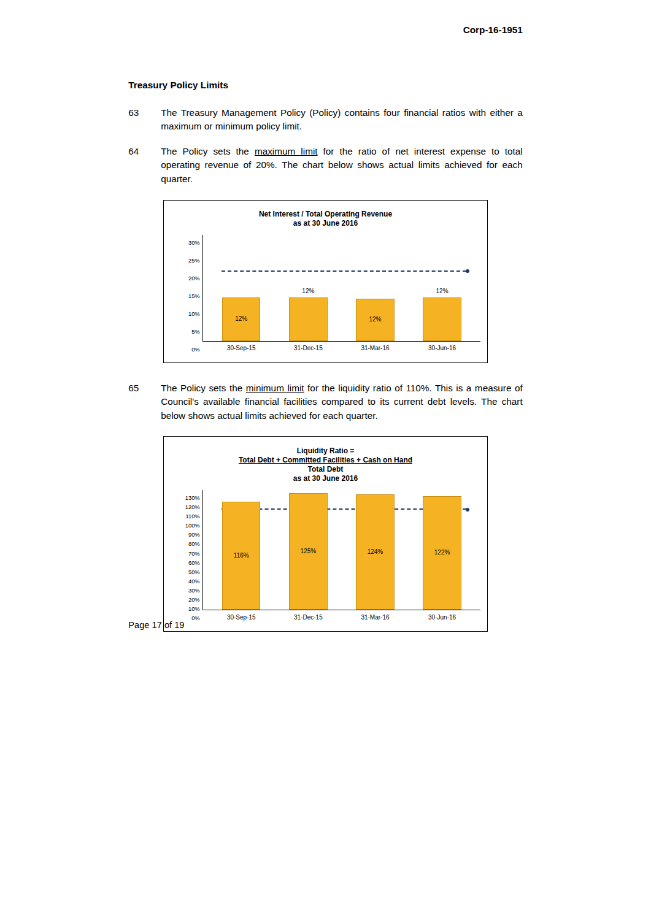Corp-16-1951
Treasury Policy Limits
63 The Treasury Management Policy (Policy) contains four financial ratios with either a maximum or minimum policy limit.
64 The Policy sets the maximum limit for the ratio of net interest expense to total operating revenue of 20%. The chart below shows actual limits achieved for each quarter.
Net Interest / Total Operating Revenue
as at 30 June 2016
30%
25%
20%
15%
10%
5%
0%
12%
12%
12%
12%
30-Sep-15 31-Dec-15 31-Mar-16 30-Jun-16
65 The Policy sets the minimum limit for the liquidity ratio of 110%. This is a measure of Council's available financial facilities compared to its current debt levels. The chart below shows actual limits achieved for each quarter.
Liquidity Ratio =
Total Debt + Committed Facilities + Cash on Hand
Total Debt
as at 30 June 2016
130%
120%
110%
100%
90%
80%
70%
60%
50%
40%
30%
20%
10%
0%
116%
125%
124%
122%
30-Sep-15 31-Dec-15 31-Mar-16 30-Jun-16
Page 17 of 19